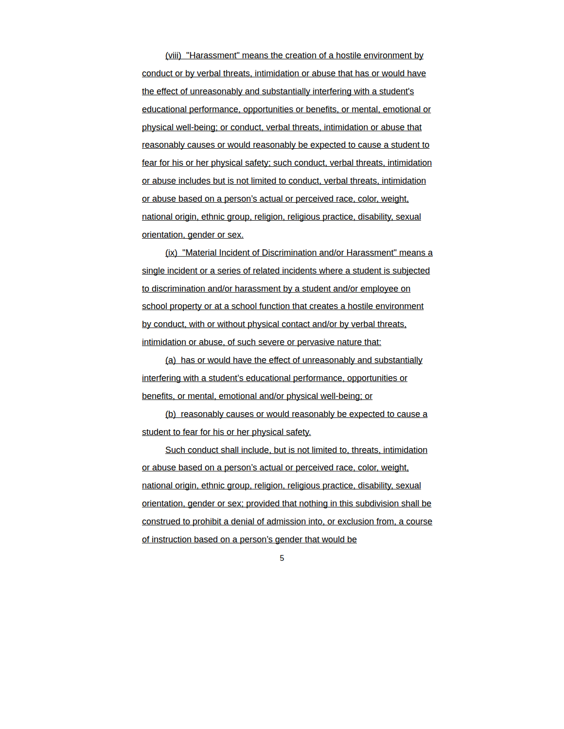(viii) "Harassment" means the creation of a hostile environment by conduct or by verbal threats, intimidation or abuse that has or would have the effect of unreasonably and substantially interfering with a student's educational performance, opportunities or benefits, or mental, emotional or physical well-being; or conduct, verbal threats, intimidation or abuse that reasonably causes or would reasonably be expected to cause a student to fear for his or her physical safety; such conduct, verbal threats, intimidation or abuse includes but is not limited to conduct, verbal threats, intimidation or abuse based on a person’s actual or perceived race, color, weight, national origin, ethnic group, religion, religious practice, disability, sexual orientation, gender or sex.
(ix) "Material Incident of Discrimination and/or Harassment" means a single incident or a series of related incidents where a student is subjected to discrimination and/or harassment by a student and/or employee on school property or at a school function that creates a hostile environment by conduct, with or without physical contact and/or by verbal threats, intimidation or abuse, of such severe or pervasive nature that:
(a) has or would have the effect of unreasonably and substantially interfering with a student’s educational performance, opportunities or benefits, or mental, emotional and/or physical well-being; or
(b) reasonably causes or would reasonably be expected to cause a student to fear for his or her physical safety.
Such conduct shall include, but is not limited to, threats, intimidation or abuse based on a person’s actual or perceived race, color, weight, national origin, ethnic group, religion, religious practice, disability, sexual orientation, gender or sex; provided that nothing in this subdivision shall be construed to prohibit a denial of admission into, or exclusion from, a course of instruction based on a person’s gender that would be
5